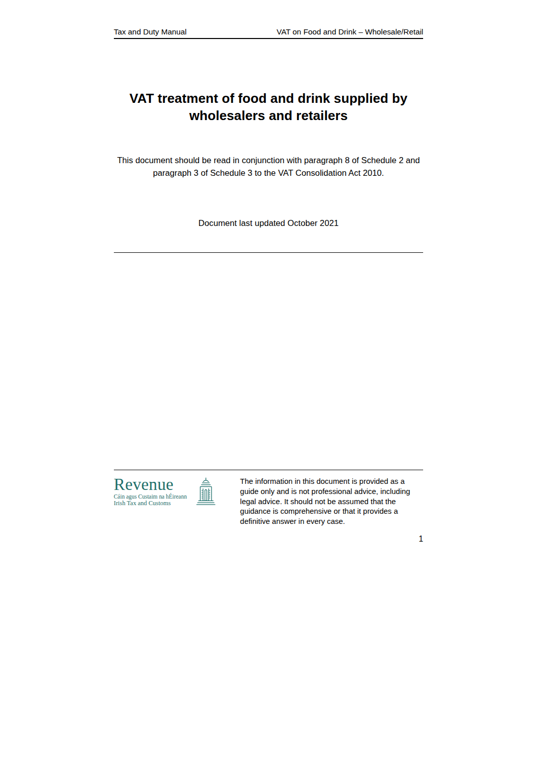Tax and Duty Manual
VAT on Food and Drink – Wholesale/Retail
VAT treatment of food and drink supplied by
wholesalers and retailers
This document should be read in conjunction with paragraph 8 of Schedule 2 and
paragraph 3 of Schedule 3 to the VAT Consolidation Act 2010.
Document last updated October 2021
Revenue
Cáin agus Custaim na hÉireann
Irish Tax and Customs
The information in this document is provided as a guide only and is not professional advice, including legal advice. It should not be assumed that the guidance is comprehensive or that it provides a definitive answer in every case.
1